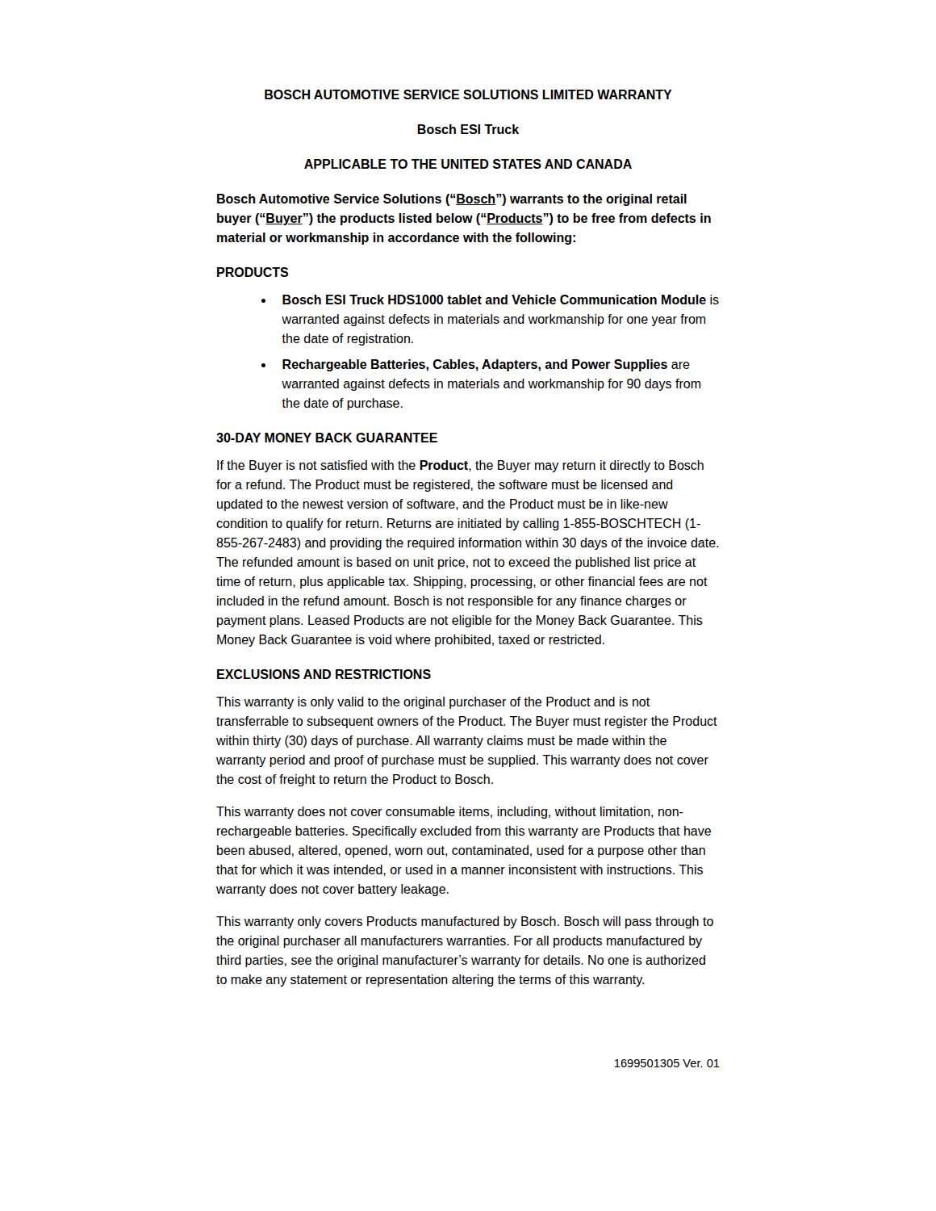BOSCH AUTOMOTIVE SERVICE SOLUTIONS LIMITED WARRANTY
Bosch ESI Truck
APPLICABLE TO THE UNITED STATES AND CANADA
Bosch Automotive Service Solutions (“Bosch”) warrants to the original retail buyer (“Buyer”) the products listed below (“Products”) to be free from defects in material or workmanship in accordance with the following:
PRODUCTS
Bosch ESI Truck HDS1000 tablet and Vehicle Communication Module is warranted against defects in materials and workmanship for one year from the date of registration.
Rechargeable Batteries, Cables, Adapters, and Power Supplies are warranted against defects in materials and workmanship for 90 days from the date of purchase.
30-DAY MONEY BACK GUARANTEE
If the Buyer is not satisfied with the Product, the Buyer may return it directly to Bosch for a refund. The Product must be registered, the software must be licensed and updated to the newest version of software, and the Product must be in like-new condition to qualify for return. Returns are initiated by calling 1-855-BOSCHTECH (1-855-267-2483) and providing the required information within 30 days of the invoice date. The refunded amount is based on unit price, not to exceed the published list price at time of return, plus applicable tax. Shipping, processing, or other financial fees are not included in the refund amount. Bosch is not responsible for any finance charges or payment plans. Leased Products are not eligible for the Money Back Guarantee. This Money Back Guarantee is void where prohibited, taxed or restricted.
EXCLUSIONS AND RESTRICTIONS
This warranty is only valid to the original purchaser of the Product and is not transferrable to subsequent owners of the Product. The Buyer must register the Product within thirty (30) days of purchase. All warranty claims must be made within the warranty period and proof of purchase must be supplied. This warranty does not cover the cost of freight to return the Product to Bosch.
This warranty does not cover consumable items, including, without limitation, non-rechargeable batteries. Specifically excluded from this warranty are Products that have been abused, altered, opened, worn out, contaminated, used for a purpose other than that for which it was intended, or used in a manner inconsistent with instructions. This warranty does not cover battery leakage.
This warranty only covers Products manufactured by Bosch. Bosch will pass through to the original purchaser all manufacturers warranties. For all products manufactured by third parties, see the original manufacturer’s warranty for details. No one is authorized to make any statement or representation altering the terms of this warranty.
1699501305 Ver. 01